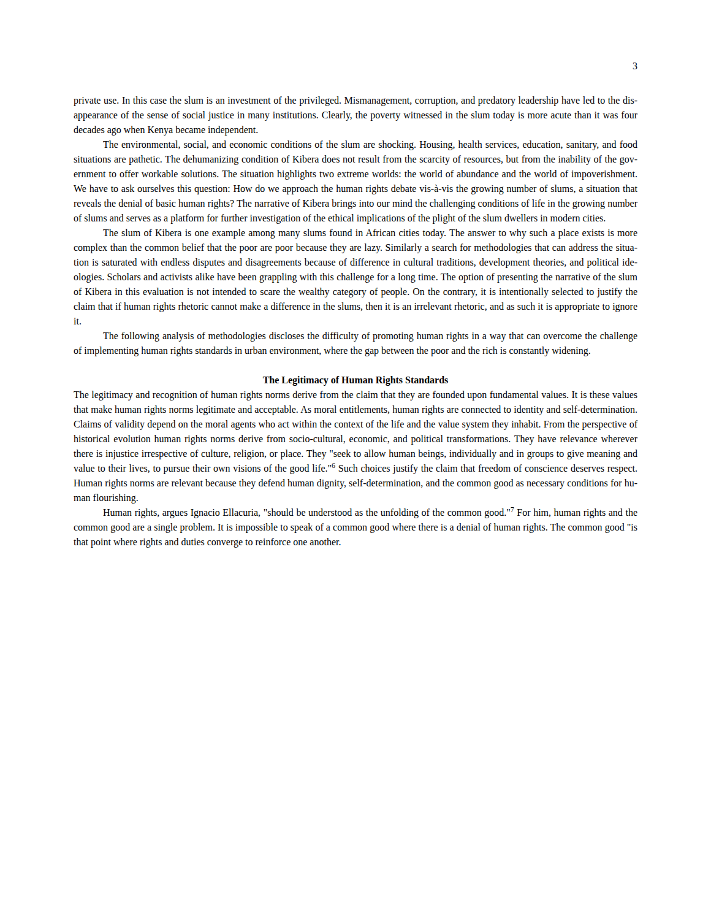3
private use. In this case the slum is an investment of the privileged. Mismanagement, corruption, and predatory leadership have led to the disappearance of the sense of social justice in many institutions. Clearly, the poverty witnessed in the slum today is more acute than it was four decades ago when Kenya became independent.
The environmental, social, and economic conditions of the slum are shocking. Housing, health services, education, sanitary, and food situations are pathetic. The dehumanizing condition of Kibera does not result from the scarcity of resources, but from the inability of the government to offer workable solutions. The situation highlights two extreme worlds: the world of abundance and the world of impoverishment. We have to ask ourselves this question: How do we approach the human rights debate vis-à-vis the growing number of slums, a situation that reveals the denial of basic human rights? The narrative of Kibera brings into our mind the challenging conditions of life in the growing number of slums and serves as a platform for further investigation of the ethical implications of the plight of the slum dwellers in modern cities.
The slum of Kibera is one example among many slums found in African cities today. The answer to why such a place exists is more complex than the common belief that the poor are poor because they are lazy. Similarly a search for methodologies that can address the situation is saturated with endless disputes and disagreements because of difference in cultural traditions, development theories, and political ideologies. Scholars and activists alike have been grappling with this challenge for a long time. The option of presenting the narrative of the slum of Kibera in this evaluation is not intended to scare the wealthy category of people. On the contrary, it is intentionally selected to justify the claim that if human rights rhetoric cannot make a difference in the slums, then it is an irrelevant rhetoric, and as such it is appropriate to ignore it.
The following analysis of methodologies discloses the difficulty of promoting human rights in a way that can overcome the challenge of implementing human rights standards in urban environment, where the gap between the poor and the rich is constantly widening.
The Legitimacy of Human Rights Standards
The legitimacy and recognition of human rights norms derive from the claim that they are founded upon fundamental values. It is these values that make human rights norms legitimate and acceptable. As moral entitlements, human rights are connected to identity and self-determination. Claims of validity depend on the moral agents who act within the context of the life and the value system they inhabit. From the perspective of historical evolution human rights norms derive from socio-cultural, economic, and political transformations. They have relevance wherever there is injustice irrespective of culture, religion, or place. They "seek to allow human beings, individually and in groups to give meaning and value to their lives, to pursue their own visions of the good life."6 Such choices justify the claim that freedom of conscience deserves respect. Human rights norms are relevant because they defend human dignity, self-determination, and the common good as necessary conditions for human flourishing.
Human rights, argues Ignacio Ellacuria, "should be understood as the unfolding of the common good."7 For him, human rights and the common good are a single problem. It is impossible to speak of a common good where there is a denial of human rights. The common good "is that point where rights and duties converge to reinforce one another.